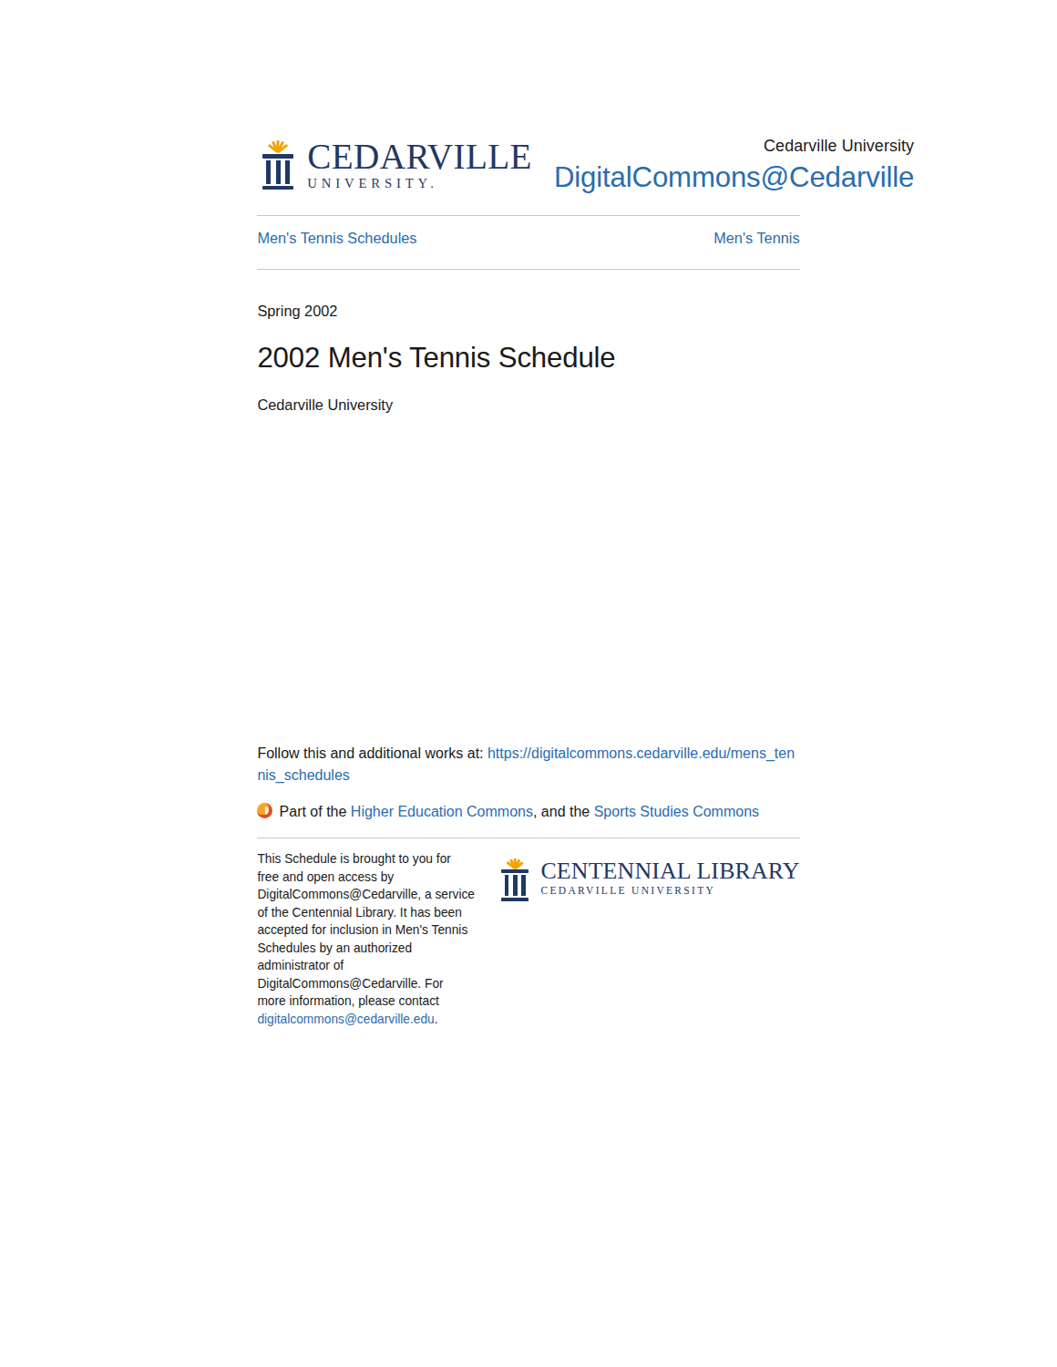CEDARVILLE
UNIVERSITY.
Cedarville University
DigitalCommons@Cedarville
Men's Tennis Schedules Men's Tennis
Spring 2002
2002 Men's Tennis Schedule
Cedarville University
Follow this and additional works at: https://digitalcommons.cedarville.edu/mens_tennis_schedules
Part of the Higher Education Commons, and the Sports Studies Commons
This Schedule is brought to you for free and open access by DigitalCommons@Cedarville, a service of the Centennial Library. It has been accepted for inclusion in Men's Tennis Schedules by an authorized administrator of DigitalCommons@Cedarville. For more information, please contact digitalcommons@cedarville.edu.
CENTENNIAL LIBRARY
CEDARVILLE UNIVERSITY